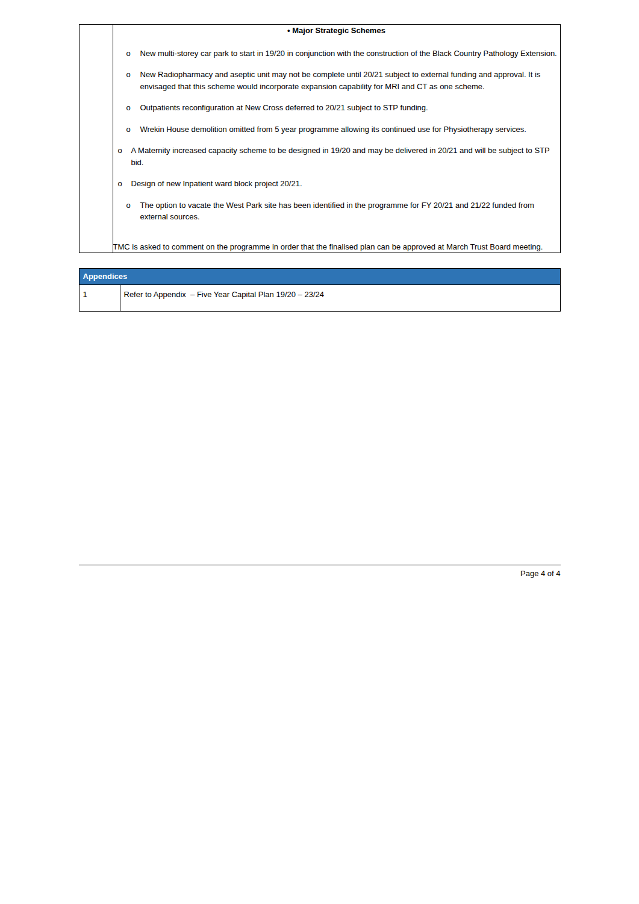| | • Major Strategic Schemes New multi-storey car park to start in 19/20 in conjunction with the construction of the Black Country Pathology Extension. New Radiopharmacy and aseptic unit may not be complete until 20/21 subject to external funding and approval. It is envisaged that this scheme would incorporate expansion capability for MRI and CT as one scheme. Outpatients reconfiguration at New Cross deferred to 20/21 subject to STP funding. Wrekin House demolition omitted from 5 year programme allowing its continued use for Physiotherapy services. A Maternity increased capacity scheme to be designed in 19/20 and may be delivered in 20/21 and will be subject to STP bid. Design of new Inpatient ward block project 20/21. The option to vacate the West Park site has been identified in the programme for FY 20/21 and 21/22 funded from external sources. TMC is asked to comment on the programme in order that the finalised plan can be approved at March Trust Board meeting. |
| Appendices |
| --- |
| 1 | Refer to Appendix – Five Year Capital Plan 19/20 – 23/24 |
Page 4 of 4